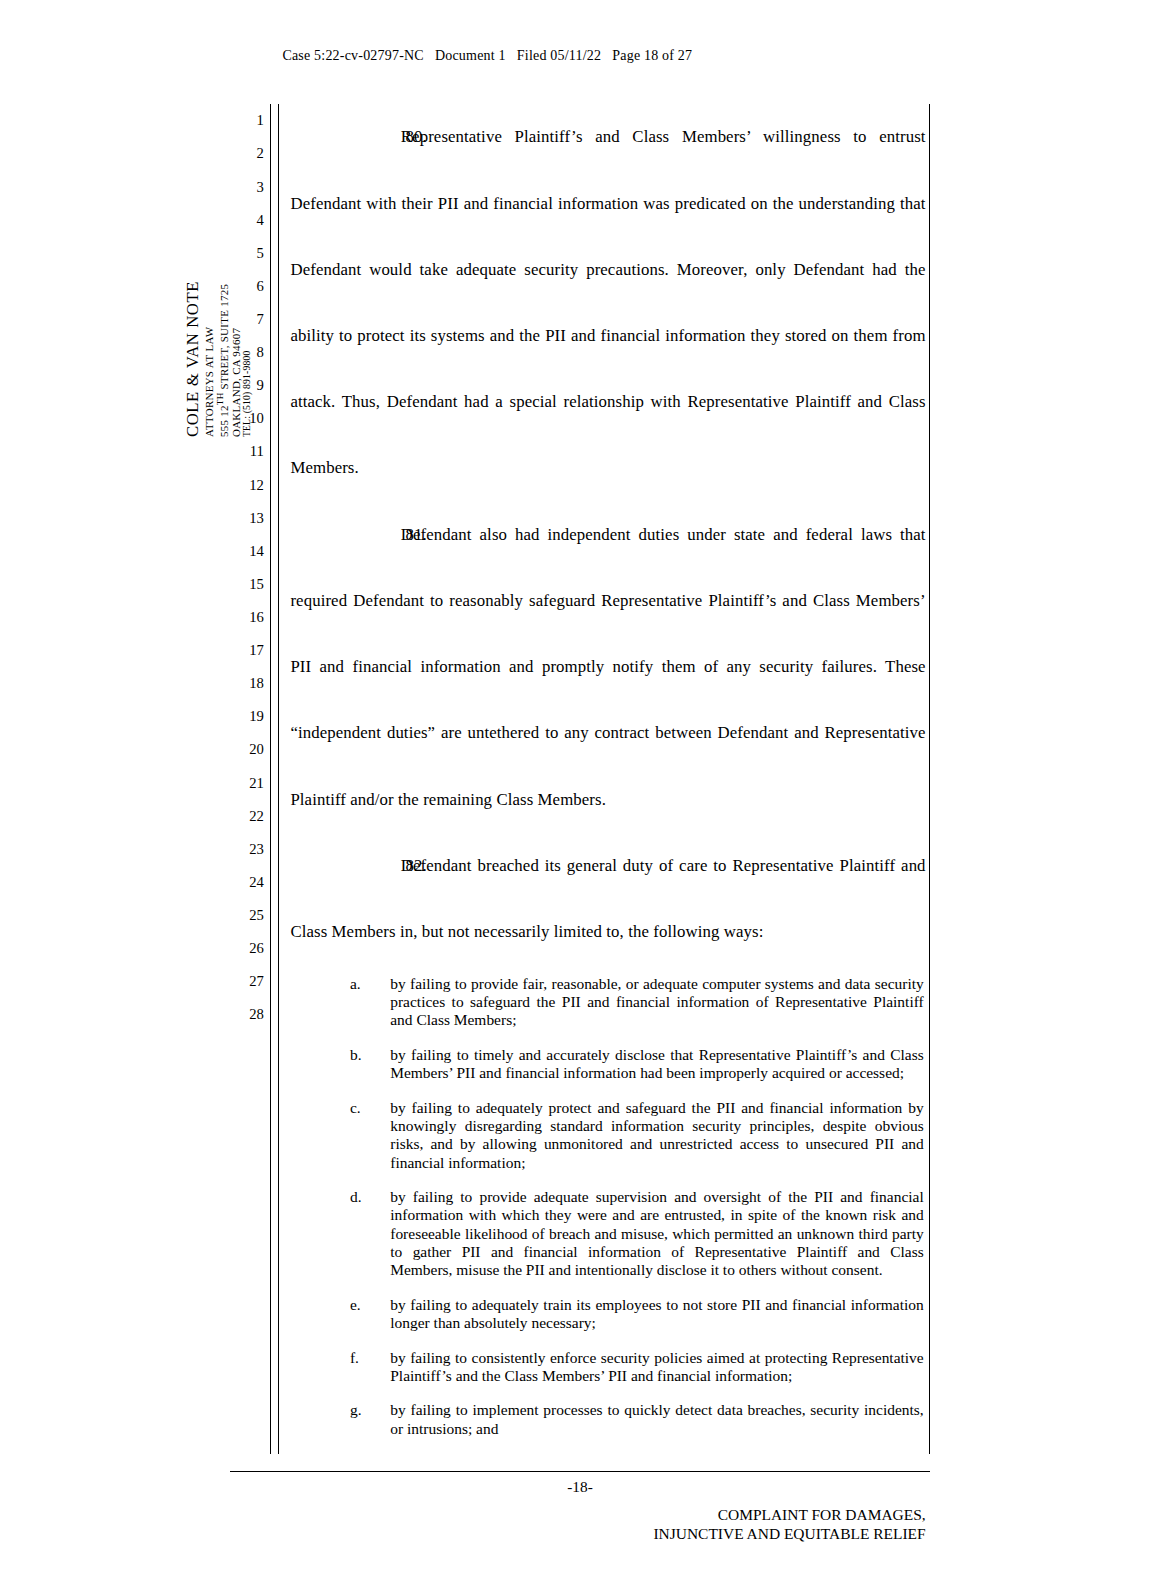Case 5:22-cv-02797-NC Document 1 Filed 05/11/22 Page 18 of 27
COLE & VAN NOTE
ATTORNEYS AT LAW
555 12TH STREET, SUITE 1725
OAKLAND, CA 94607
TEL: (510) 891-9800
1
2
3
4
5
6
7
8
9
10
11
12
13
14
15
16
17
18
19
20
21
22
23
24
25
26
27
28
80. Representative Plaintiff’s and Class Members’ willingness to entrust Defendant with their PII and financial information was predicated on the understanding that Defendant would take adequate security precautions. Moreover, only Defendant had the ability to protect its systems and the PII and financial information they stored on them from attack. Thus, Defendant had a special relationship with Representative Plaintiff and Class Members.
81. Defendant also had independent duties under state and federal laws that required Defendant to reasonably safeguard Representative Plaintiff’s and Class Members’ PII and financial information and promptly notify them of any security failures. These “independent duties” are untethered to any contract between Defendant and Representative Plaintiff and/or the remaining Class Members.
82. Defendant breached its general duty of care to Representative Plaintiff and Class Members in, but not necessarily limited to, the following ways:
a. by failing to provide fair, reasonable, or adequate computer systems and data security practices to safeguard the PII and financial information of Representative Plaintiff and Class Members;
b. by failing to timely and accurately disclose that Representative Plaintiff’s and Class Members’ PII and financial information had been improperly acquired or accessed;
c. by failing to adequately protect and safeguard the PII and financial information by knowingly disregarding standard information security principles, despite obvious risks, and by allowing unmonitored and unrestricted access to unsecured PII and financial information;
d. by failing to provide adequate supervision and oversight of the PII and financial information with which they were and are entrusted, in spite of the known risk and foreseeable likelihood of breach and misuse, which permitted an unknown third party to gather PII and financial information of Representative Plaintiff and Class Members, misuse the PII and intentionally disclose it to others without consent.
e. by failing to adequately train its employees to not store PII and financial information longer than absolutely necessary;
f. by failing to consistently enforce security policies aimed at protecting Representative Plaintiff’s and the Class Members’ PII and financial information;
g. by failing to implement processes to quickly detect data breaches, security incidents, or intrusions; and
-18-
COMPLAINT FOR DAMAGES,
INJUNCTIVE AND EQUITABLE RELIEF